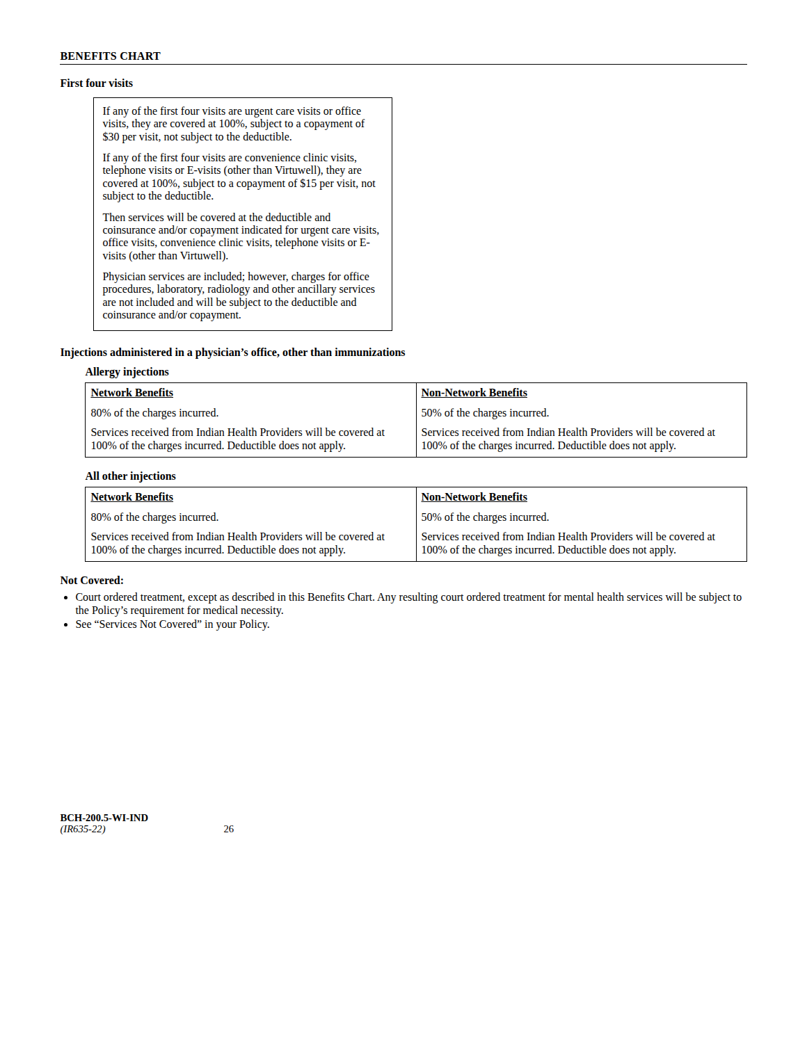BENEFITS CHART
First four visits
If any of the first four visits are urgent care visits or office visits, they are covered at 100%, subject to a copayment of $30 per visit, not subject to the deductible.
If any of the first four visits are convenience clinic visits, telephone visits or E-visits (other than Virtuwell), they are covered at 100%, subject to a copayment of $15 per visit, not subject to the deductible.
Then services will be covered at the deductible and coinsurance and/or copayment indicated for urgent care visits, office visits, convenience clinic visits, telephone visits or E-visits (other than Virtuwell).
Physician services are included; however, charges for office procedures, laboratory, radiology and other ancillary services are not included and will be subject to the deductible and coinsurance and/or copayment.
Injections administered in a physician’s office, other than immunizations
Allergy injections
| Network Benefits 80% of the charges incurred. Services received from Indian Health Providers will be covered at 100% of the charges incurred. Deductible does not apply. | Non-Network Benefits 50% of the charges incurred. Services received from Indian Health Providers will be covered at 100% of the charges incurred. Deductible does not apply. |
All other injections
| Network Benefits 80% of the charges incurred. Services received from Indian Health Providers will be covered at 100% of the charges incurred. Deductible does not apply. | Non-Network Benefits 50% of the charges incurred. Services received from Indian Health Providers will be covered at 100% of the charges incurred. Deductible does not apply. |
Not Covered:
Court ordered treatment, except as described in this Benefits Chart. Any resulting court ordered treatment for mental health services will be subject to the Policy’s requirement for medical necessity.
See “Services Not Covered” in your Policy.
BCH-200.5-WI-IND
(IR635-22) 26